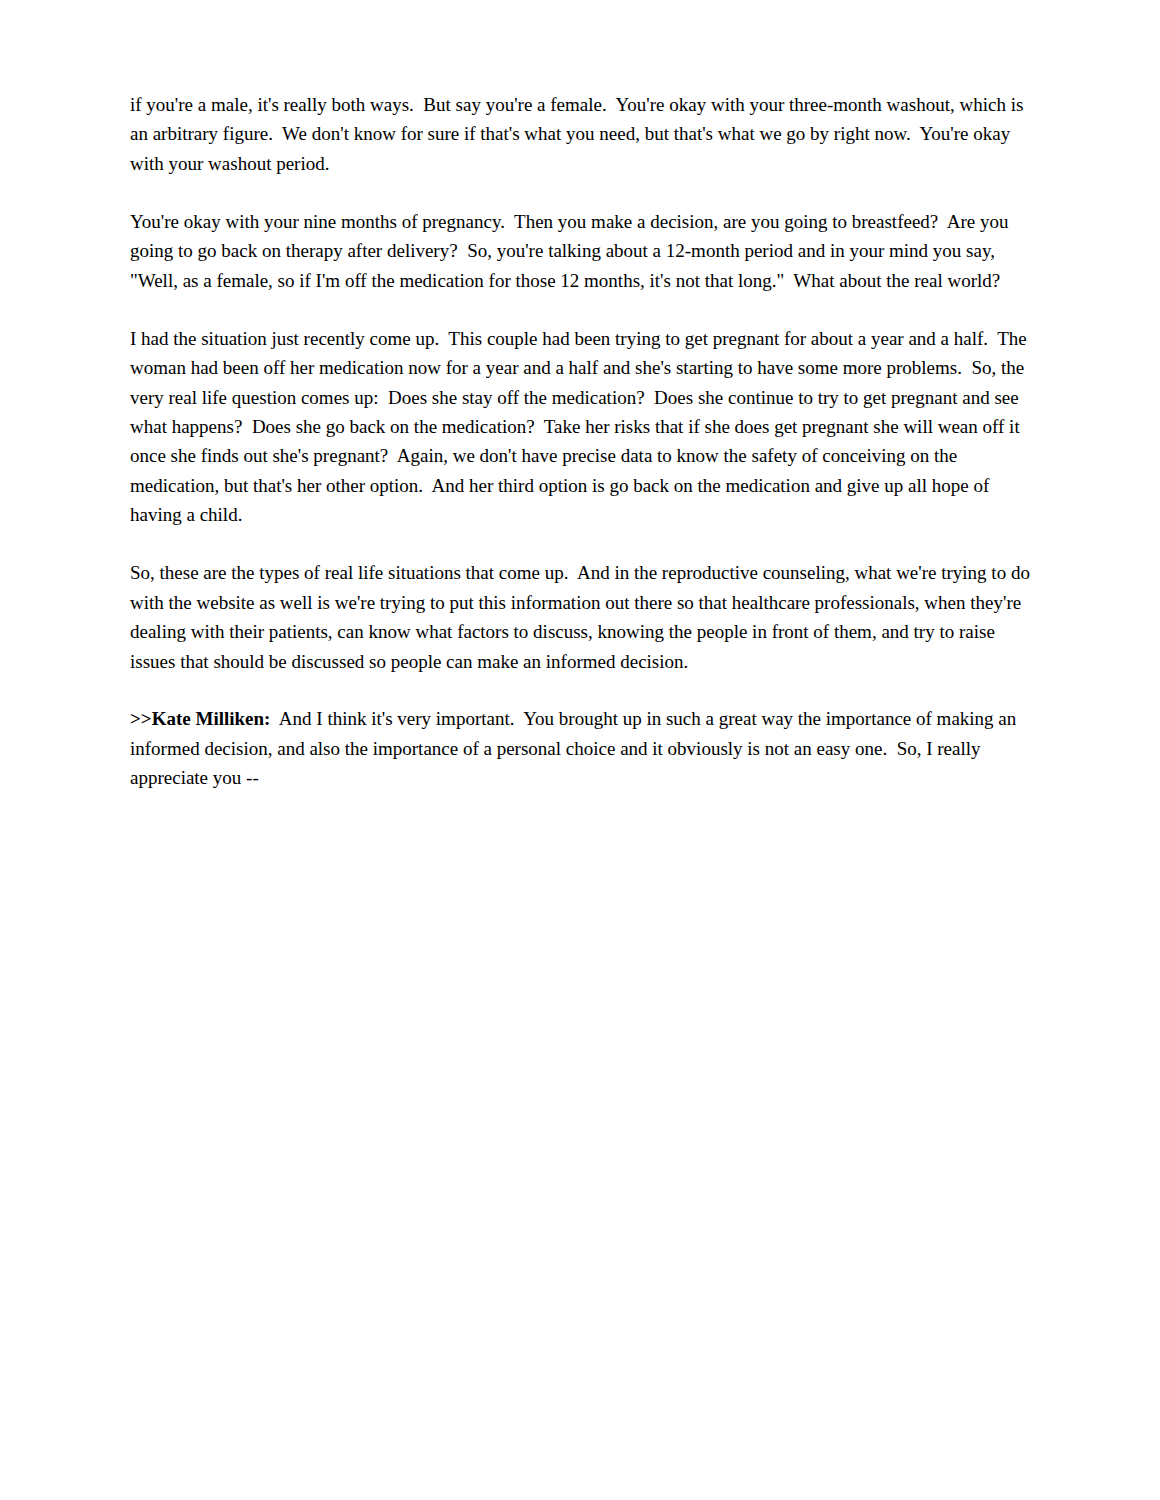if you're a male, it's really both ways. But say you're a female. You're okay with your three-month washout, which is an arbitrary figure. We don't know for sure if that's what you need, but that's what we go by right now. You're okay with your washout period.
You're okay with your nine months of pregnancy. Then you make a decision, are you going to breastfeed? Are you going to go back on therapy after delivery? So, you're talking about a 12-month period and in your mind you say, "Well, as a female, so if I'm off the medication for those 12 months, it's not that long." What about the real world?
I had the situation just recently come up. This couple had been trying to get pregnant for about a year and a half. The woman had been off her medication now for a year and a half and she's starting to have some more problems. So, the very real life question comes up: Does she stay off the medication? Does she continue to try to get pregnant and see what happens? Does she go back on the medication? Take her risks that if she does get pregnant she will wean off it once she finds out she's pregnant? Again, we don't have precise data to know the safety of conceiving on the medication, but that's her other option. And her third option is go back on the medication and give up all hope of having a child.
So, these are the types of real life situations that come up. And in the reproductive counseling, what we're trying to do with the website as well is we're trying to put this information out there so that healthcare professionals, when they're dealing with their patients, can know what factors to discuss, knowing the people in front of them, and try to raise issues that should be discussed so people can make an informed decision.
>>Kate Milliken: And I think it's very important. You brought up in such a great way the importance of making an informed decision, and also the importance of a personal choice and it obviously is not an easy one. So, I really appreciate you --